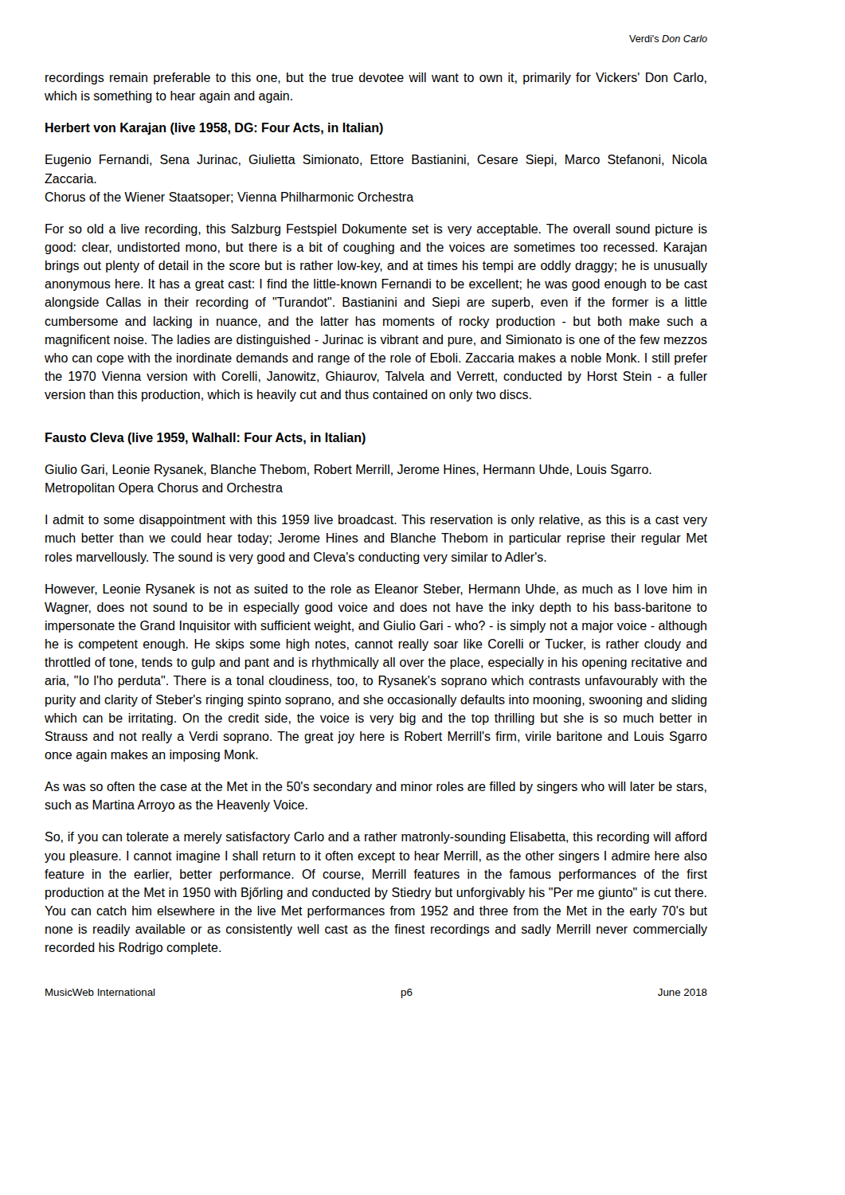Verdi's Don Carlo
recordings remain preferable to this one, but the true devotee will want to own it, primarily for Vickers' Don Carlo, which is something to hear again and again.
Herbert von Karajan (live 1958, DG: Four Acts, in Italian)
Eugenio Fernandi, Sena Jurinac, Giulietta Simionato, Ettore Bastianini, Cesare Siepi, Marco Stefanoni, Nicola Zaccaria.
Chorus of the Wiener Staatsoper; Vienna Philharmonic Orchestra
For so old a live recording, this Salzburg Festspiel Dokumente set is very acceptable. The overall sound picture is good: clear, undistorted mono, but there is a bit of coughing and the voices are sometimes too recessed. Karajan brings out plenty of detail in the score but is rather low-key, and at times his tempi are oddly draggy; he is unusually anonymous here. It has a great cast: I find the little-known Fernandi to be excellent; he was good enough to be cast alongside Callas in their recording of "Turandot". Bastianini and Siepi are superb, even if the former is a little cumbersome and lacking in nuance, and the latter has moments of rocky production - but both make such a magnificent noise. The ladies are distinguished - Jurinac is vibrant and pure, and Simionato is one of the few mezzos who can cope with the inordinate demands and range of the role of Eboli. Zaccaria makes a noble Monk. I still prefer the 1970 Vienna version with Corelli, Janowitz, Ghiaurov, Talvela and Verrett, conducted by Horst Stein - a fuller version than this production, which is heavily cut and thus contained on only two discs.
Fausto Cleva (live 1959, Walhall: Four Acts, in Italian)
Giulio Gari, Leonie Rysanek, Blanche Thebom, Robert Merrill, Jerome Hines, Hermann Uhde, Louis Sgarro.
Metropolitan Opera Chorus and Orchestra
I admit to some disappointment with this 1959 live broadcast. This reservation is only relative, as this is a cast very much better than we could hear today; Jerome Hines and Blanche Thebom in particular reprise their regular Met roles marvellously. The sound is very good and Cleva's conducting very similar to Adler's.
However, Leonie Rysanek is not as suited to the role as Eleanor Steber, Hermann Uhde, as much as I love him in Wagner, does not sound to be in especially good voice and does not have the inky depth to his bass-baritone to impersonate the Grand Inquisitor with sufficient weight, and Giulio Gari - who? - is simply not a major voice - although he is competent enough. He skips some high notes, cannot really soar like Corelli or Tucker, is rather cloudy and throttled of tone, tends to gulp and pant and is rhythmically all over the place, especially in his opening recitative and aria, "Io l'ho perduta". There is a tonal cloudiness, too, to Rysanek's soprano which contrasts unfavourably with the purity and clarity of Steber's ringing spinto soprano, and she occasionally defaults into mooning, swooning and sliding which can be irritating. On the credit side, the voice is very big and the top thrilling but she is so much better in Strauss and not really a Verdi soprano. The great joy here is Robert Merrill's firm, virile baritone and Louis Sgarro once again makes an imposing Monk.
As was so often the case at the Met in the 50's secondary and minor roles are filled by singers who will later be stars, such as Martina Arroyo as the Heavenly Voice.
So, if you can tolerate a merely satisfactory Carlo and a rather matronly-sounding Elisabetta, this recording will afford you pleasure. I cannot imagine I shall return to it often except to hear Merrill, as the other singers I admire here also feature in the earlier, better performance. Of course, Merrill features in the famous performances of the first production at the Met in 1950 with Bjőrling and conducted by Stiedry but unforgivably his "Per me giunto" is cut there. You can catch him elsewhere in the live Met performances from 1952 and three from the Met in the early 70's but none is readily available or as consistently well cast as the finest recordings and sadly Merrill never commercially recorded his Rodrigo complete.
MusicWeb International p6 June 2018